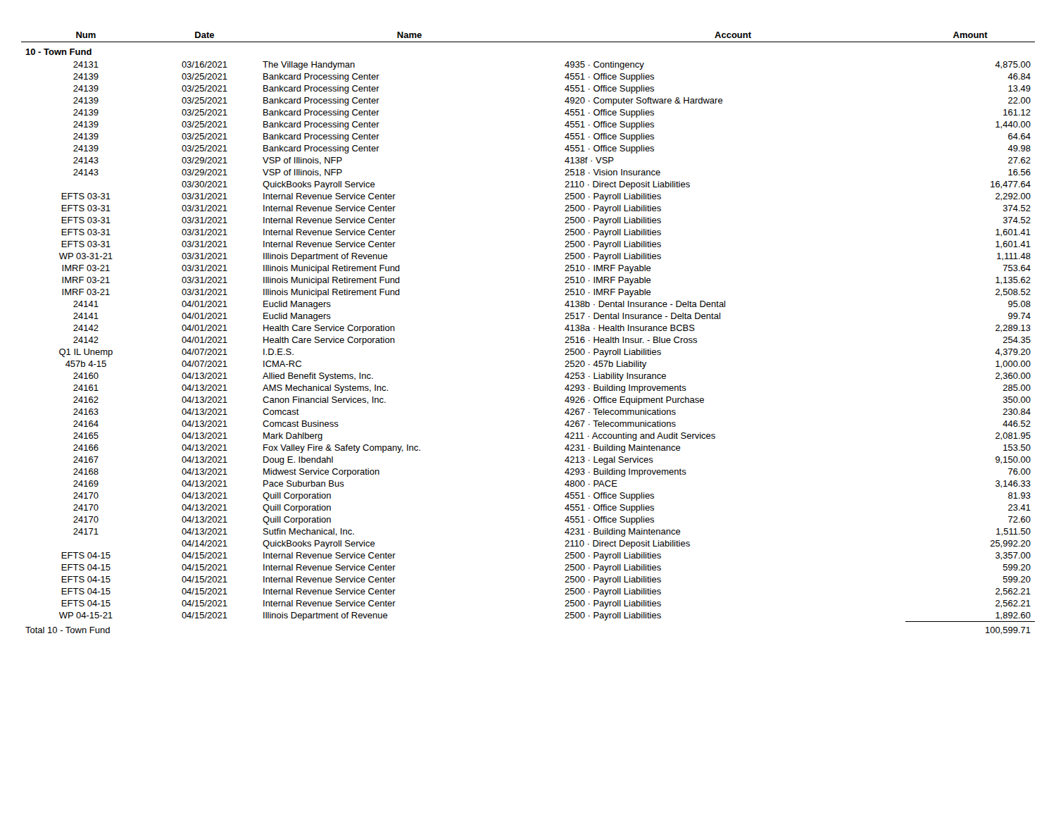| Num | Date | Name | Account | Amount |
| --- | --- | --- | --- | --- |
| 10 - Town Fund |
| 24131 | 03/16/2021 | The Village Handyman | 4935 · Contingency | 4,875.00 |
| 24139 | 03/25/2021 | Bankcard Processing Center | 4551 · Office Supplies | 46.84 |
| 24139 | 03/25/2021 | Bankcard Processing Center | 4551 · Office Supplies | 13.49 |
| 24139 | 03/25/2021 | Bankcard Processing Center | 4920 · Computer Software & Hardware | 22.00 |
| 24139 | 03/25/2021 | Bankcard Processing Center | 4551 · Office Supplies | 161.12 |
| 24139 | 03/25/2021 | Bankcard Processing Center | 4551 · Office Supplies | 1,440.00 |
| 24139 | 03/25/2021 | Bankcard Processing Center | 4551 · Office Supplies | 64.64 |
| 24139 | 03/25/2021 | Bankcard Processing Center | 4551 · Office Supplies | 49.98 |
| 24143 | 03/29/2021 | VSP of Illinois, NFP | 4138f · VSP | 27.62 |
| 24143 | 03/29/2021 | VSP of Illinois, NFP | 2518 · Vision Insurance | 16.56 |
| | 03/30/2021 | QuickBooks Payroll Service | 2110 · Direct Deposit Liabilities | 16,477.64 |
| EFTS 03-31 | 03/31/2021 | Internal Revenue Service Center | 2500 · Payroll Liabilities | 2,292.00 |
| EFTS 03-31 | 03/31/2021 | Internal Revenue Service Center | 2500 · Payroll Liabilities | 374.52 |
| EFTS 03-31 | 03/31/2021 | Internal Revenue Service Center | 2500 · Payroll Liabilities | 374.52 |
| EFTS 03-31 | 03/31/2021 | Internal Revenue Service Center | 2500 · Payroll Liabilities | 1,601.41 |
| EFTS 03-31 | 03/31/2021 | Internal Revenue Service Center | 2500 · Payroll Liabilities | 1,601.41 |
| WP 03-31-21 | 03/31/2021 | Illinois Department of Revenue | 2500 · Payroll Liabilities | 1,111.48 |
| IMRF 03-21 | 03/31/2021 | Illinois Municipal Retirement Fund | 2510 · IMRF Payable | 753.64 |
| IMRF 03-21 | 03/31/2021 | Illinois Municipal Retirement Fund | 2510 · IMRF Payable | 1,135.62 |
| IMRF 03-21 | 03/31/2021 | Illinois Municipal Retirement Fund | 2510 · IMRF Payable | 2,508.52 |
| 24141 | 04/01/2021 | Euclid Managers | 4138b · Dental Insurance - Delta Dental | 95.08 |
| 24141 | 04/01/2021 | Euclid Managers | 2517 · Dental Insurance - Delta Dental | 99.74 |
| 24142 | 04/01/2021 | Health Care Service Corporation | 4138a · Health Insurance BCBS | 2,289.13 |
| 24142 | 04/01/2021 | Health Care Service Corporation | 2516 · Health Insur. - Blue Cross | 254.35 |
| Q1 IL Unemp | 04/07/2021 | I.D.E.S. | 2500 · Payroll Liabilities | 4,379.20 |
| 457b 4-15 | 04/07/2021 | ICMA-RC | 2520 · 457b Liability | 1,000.00 |
| 24160 | 04/13/2021 | Allied Benefit Systems, Inc. | 4253 · Liability Insurance | 2,360.00 |
| 24161 | 04/13/2021 | AMS Mechanical Systems, Inc. | 4293 · Building Improvements | 285.00 |
| 24162 | 04/13/2021 | Canon Financial Services, Inc. | 4926 · Office Equipment Purchase | 350.00 |
| 24163 | 04/13/2021 | Comcast | 4267 · Telecommunications | 230.84 |
| 24164 | 04/13/2021 | Comcast Business | 4267 · Telecommunications | 446.52 |
| 24165 | 04/13/2021 | Mark Dahlberg | 4211 · Accounting and Audit Services | 2,081.95 |
| 24166 | 04/13/2021 | Fox Valley Fire & Safety Company, Inc. | 4231 · Building Maintenance | 153.50 |
| 24167 | 04/13/2021 | Doug E. Ibendahl | 4213 · Legal Services | 9,150.00 |
| 24168 | 04/13/2021 | Midwest Service Corporation | 4293 · Building Improvements | 76.00 |
| 24169 | 04/13/2021 | Pace Suburban Bus | 4800 · PACE | 3,146.33 |
| 24170 | 04/13/2021 | Quill Corporation | 4551 · Office Supplies | 81.93 |
| 24170 | 04/13/2021 | Quill Corporation | 4551 · Office Supplies | 23.41 |
| 24170 | 04/13/2021 | Quill Corporation | 4551 · Office Supplies | 72.60 |
| 24171 | 04/13/2021 | Sutfin Mechanical, Inc. | 4231 · Building Maintenance | 1,511.50 |
| | 04/14/2021 | QuickBooks Payroll Service | 2110 · Direct Deposit Liabilities | 25,992.20 |
| EFTS 04-15 | 04/15/2021 | Internal Revenue Service Center | 2500 · Payroll Liabilities | 3,357.00 |
| EFTS 04-15 | 04/15/2021 | Internal Revenue Service Center | 2500 · Payroll Liabilities | 599.20 |
| EFTS 04-15 | 04/15/2021 | Internal Revenue Service Center | 2500 · Payroll Liabilities | 599.20 |
| EFTS 04-15 | 04/15/2021 | Internal Revenue Service Center | 2500 · Payroll Liabilities | 2,562.21 |
| EFTS 04-15 | 04/15/2021 | Internal Revenue Service Center | 2500 · Payroll Liabilities | 2,562.21 |
| WP 04-15-21 | 04/15/2021 | Illinois Department of Revenue | 2500 · Payroll Liabilities | 1,892.60 |
| Total 10 - Town Fund | 100,599.71 |